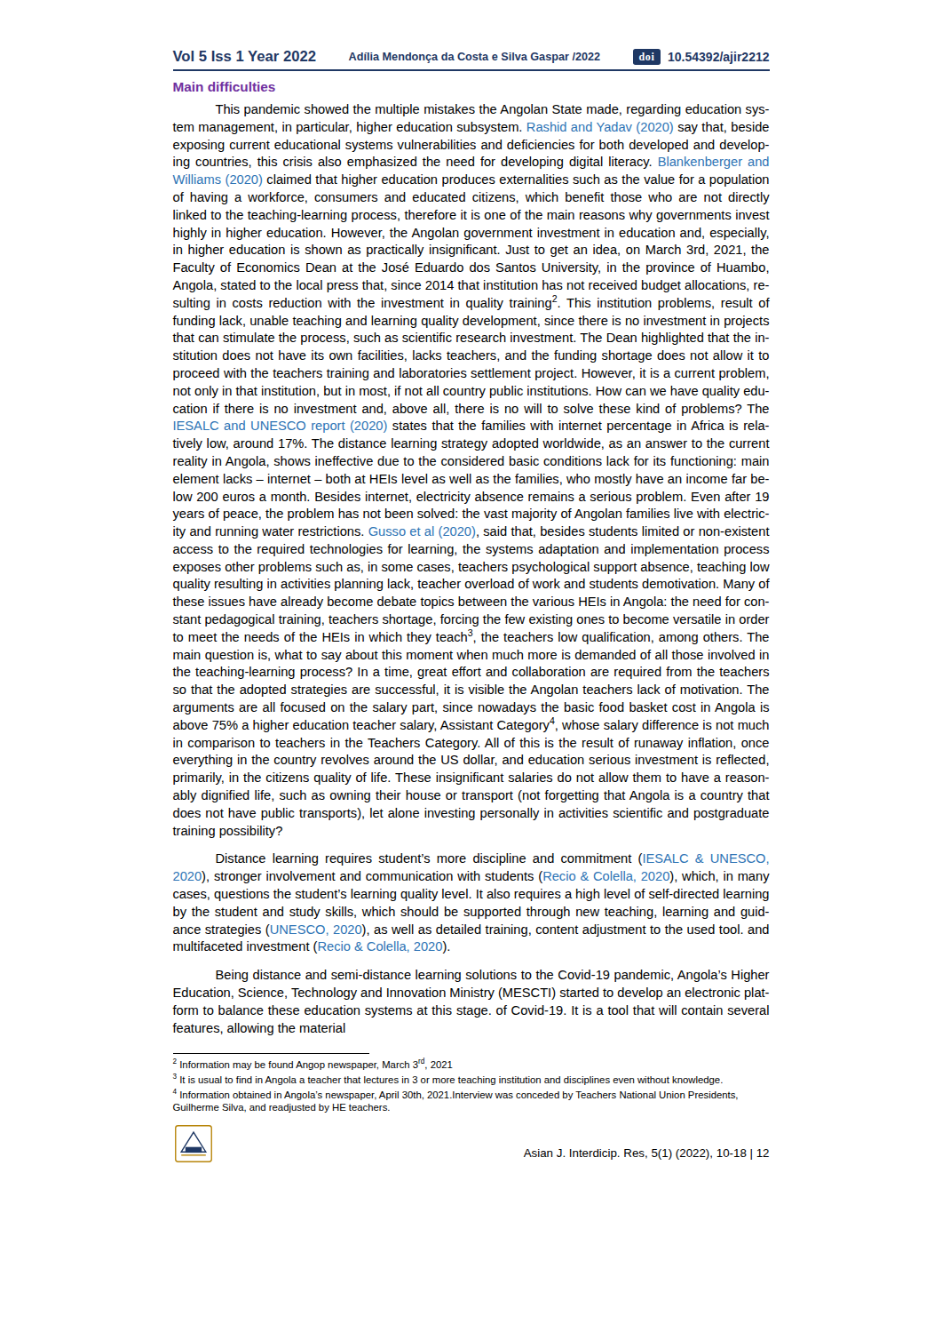Vol 5 Iss 1 Year 2022
Adília Mendonça da Costa e Silva Gaspar /2022
doi 10.54392/ajir2212
Main difficulties
This pandemic showed the multiple mistakes the Angolan State made, regarding education system management, in particular, higher education subsystem. Rashid and Yadav (2020) say that, beside exposing current educational systems vulnerabilities and deficiencies for both developed and developing countries, this crisis also emphasized the need for developing digital literacy. Blankenberger and Williams (2020) claimed that higher education produces externalities such as the value for a population of having a workforce, consumers and educated citizens, which benefit those who are not directly linked to the teaching-learning process, therefore it is one of the main reasons why governments invest highly in higher education. However, the Angolan government investment in education and, especially, in higher education is shown as practically insignificant. Just to get an idea, on March 3rd, 2021, the Faculty of Economics Dean at the José Eduardo dos Santos University, in the province of Huambo, Angola, stated to the local press that, since 2014 that institution has not received budget allocations, resulting in costs reduction with the investment in quality training2. This institution problems, result of funding lack, unable teaching and learning quality development, since there is no investment in projects that can stimulate the process, such as scientific research investment. The Dean highlighted that the institution does not have its own facilities, lacks teachers, and the funding shortage does not allow it to proceed with the teachers training and laboratories settlement project. However, it is a current problem, not only in that institution, but in most, if not all country public institutions. How can we have quality education if there is no investment and, above all, there is no will to solve these kind of problems? The IESALC and UNESCO report (2020) states that the families with internet percentage in Africa is relatively low, around 17%. The distance learning strategy adopted worldwide, as an answer to the current reality in Angola, shows ineffective due to the considered basic conditions lack for its functioning: main element lacks – internet – both at HEIs level as well as the families, who mostly have an income far below 200 euros a month. Besides internet, electricity absence remains a serious problem. Even after 19 years of peace, the problem has not been solved: the vast majority of Angolan families live with electricity and running water restrictions. Gusso et al (2020), said that, besides students limited or non-existent access to the required technologies for learning, the systems adaptation and implementation process exposes other problems such as, in some cases, teachers psychological support absence, teaching low quality resulting in activities planning lack, teacher overload of work and students demotivation. Many of these issues have already become debate topics between the various HEIs in Angola: the need for constant pedagogical training, teachers shortage, forcing the few existing ones to become versatile in order to meet the needs of the HEIs in which they teach3, the teachers low qualification, among others. The main question is, what to say about this moment when much more is demanded of all those involved in the teaching-learning process? In a time, great effort and collaboration are required from the teachers so that the adopted strategies are successful, it is visible the Angolan teachers lack of motivation. The arguments are all focused on the salary part, since nowadays the basic food basket cost in Angola is above 75% a higher education teacher salary, Assistant Category4, whose salary difference is not much in comparison to teachers in the Teachers Category. All of this is the result of runaway inflation, once everything in the country revolves around the US dollar, and education serious investment is reflected, primarily, in the citizens quality of life. These insignificant salaries do not allow them to have a reasonably dignified life, such as owning their house or transport (not forgetting that Angola is a country that does not have public transports), let alone investing personally in activities scientific and postgraduate training possibility?
Distance learning requires student’s more discipline and commitment (IESALC & UNESCO, 2020), stronger involvement and communication with students (Recio & Colella, 2020), which, in many cases, questions the student’s learning quality level. It also requires a high level of self-directed learning by the student and study skills, which should be supported through new teaching, learning and guidance strategies (UNESCO, 2020), as well as detailed training, content adjustment to the used tool. and multifaceted investment (Recio & Colella, 2020).
Being distance and semi-distance learning solutions to the Covid-19 pandemic, Angola’s Higher Education, Science, Technology and Innovation Ministry (MESCTI) started to develop an electronic platform to balance these education systems at this stage. of Covid-19. It is a tool that will contain several features, allowing the material
2 Information may be found Angop newspaper, March 3rd, 2021
3 It is usual to find in Angola a teacher that lectures in 3 or more teaching institution and disciplines even without knowledge.
4 Information obtained in Angola’s newspaper, April 30th, 2021.Interview was conceded by Teachers National Union Presidents, Guilherme Silva, and readjusted by HE teachers.
Asian J. Interdicip. Res, 5(1) (2022), 10-18 | 12